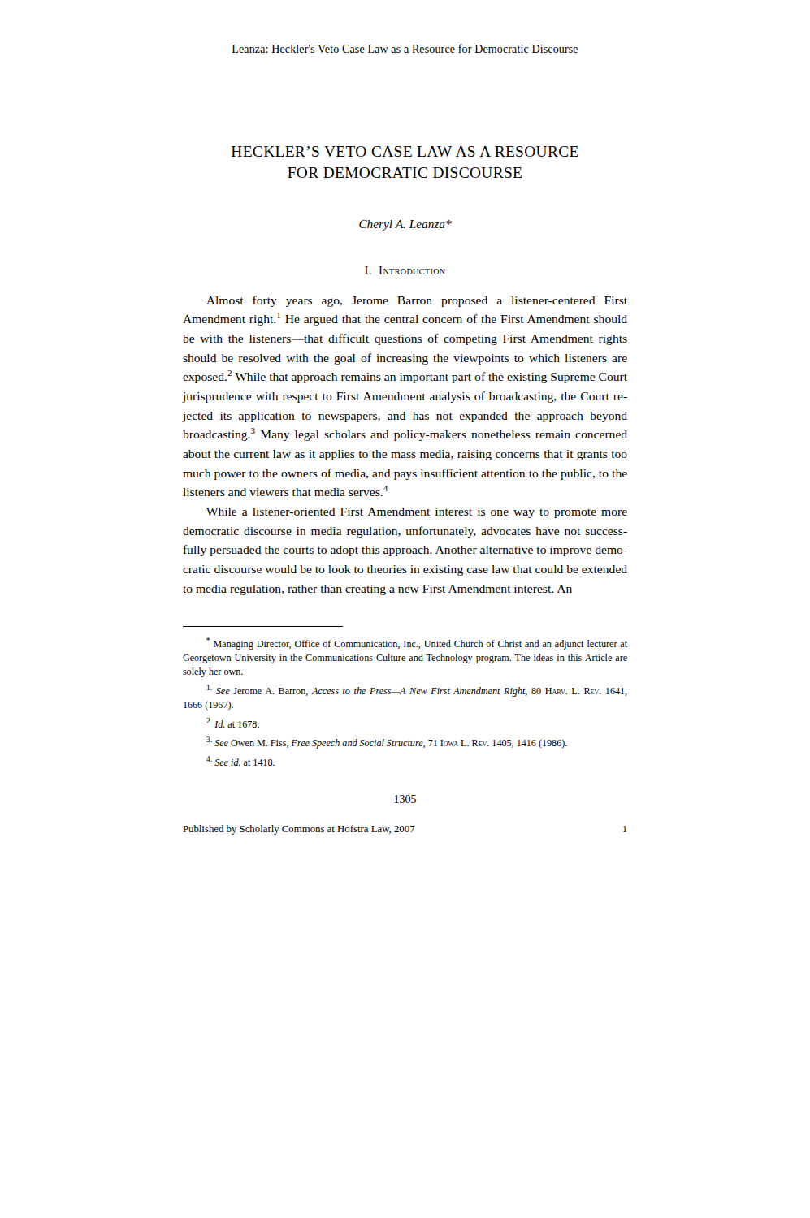Leanza: Heckler's Veto Case Law as a Resource for Democratic Discourse
HECKLER’S VETO CASE LAW AS A RESOURCE
FOR DEMOCRATIC DISCOURSE
Cheryl A. Leanza*
I. Introduction
Almost forty years ago, Jerome Barron proposed a listener-centered First Amendment right.1 He argued that the central concern of the First Amendment should be with the listeners—that difficult questions of competing First Amendment rights should be resolved with the goal of increasing the viewpoints to which listeners are exposed.2 While that approach remains an important part of the existing Supreme Court jurisprudence with respect to First Amendment analysis of broadcasting, the Court rejected its application to newspapers, and has not expanded the approach beyond broadcasting.3 Many legal scholars and policy-makers nonetheless remain concerned about the current law as it applies to the mass media, raising concerns that it grants too much power to the owners of media, and pays insufficient attention to the public, to the listeners and viewers that media serves.4
While a listener-oriented First Amendment interest is one way to promote more democratic discourse in media regulation, unfortunately, advocates have not successfully persuaded the courts to adopt this approach. Another alternative to improve democratic discourse would be to look to theories in existing case law that could be extended to media regulation, rather than creating a new First Amendment interest. An
* Managing Director, Office of Communication, Inc., United Church of Christ and an adjunct lecturer at Georgetown University in the Communications Culture and Technology program. The ideas in this Article are solely her own.
1. See Jerome A. Barron, Access to the Press—A New First Amendment Right, 80 Harv. L. Rev. 1641, 1666 (1967).
2. Id. at 1678.
3. See Owen M. Fiss, Free Speech and Social Structure, 71 Iowa L. Rev. 1405, 1416 (1986).
4. See id. at 1418.
1305
Published by Scholarly Commons at Hofstra Law, 2007 1